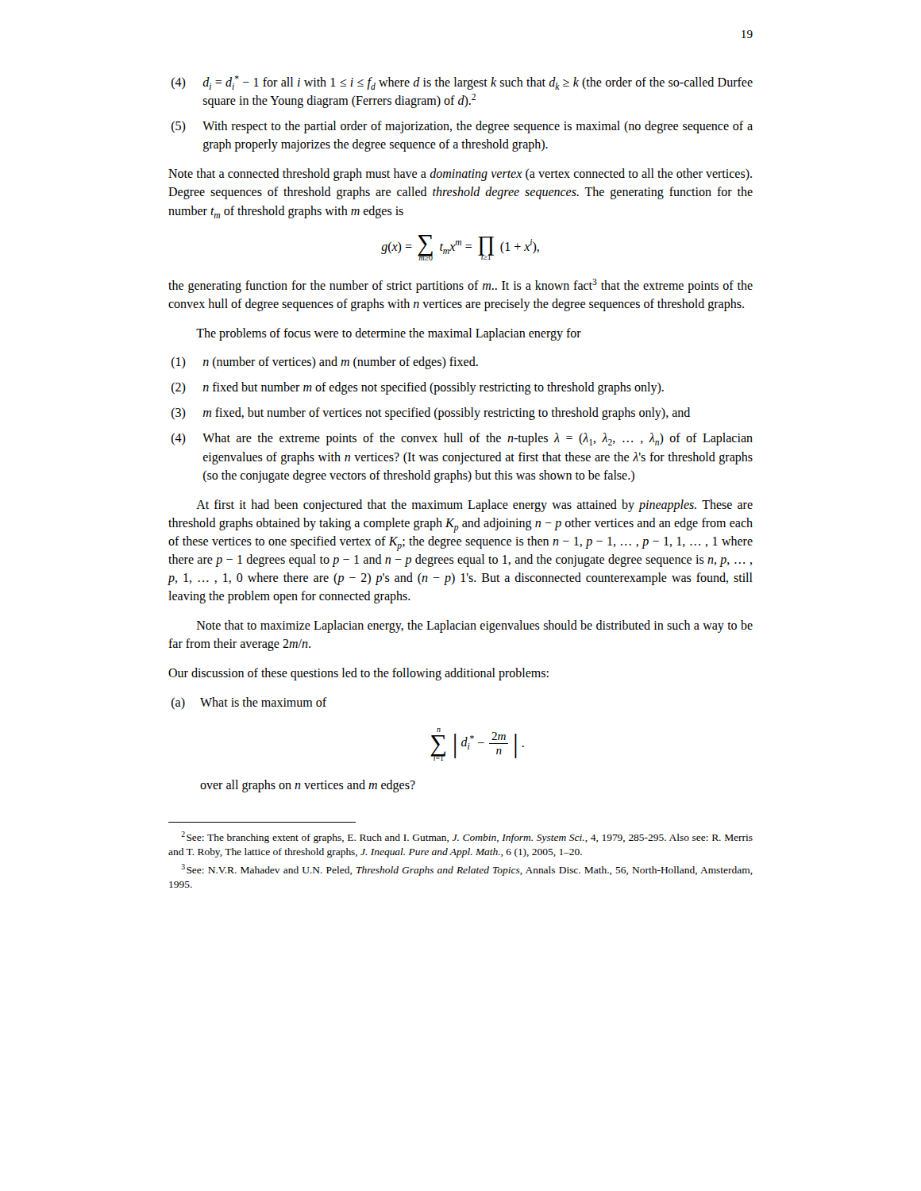19
(4) di = di* − 1 for all i with 1 ≤ i ≤ fd where d is the largest k such that dk ≥ k (the order of the so-called Durfee square in the Young diagram (Ferrers diagram) of d).2
(5) With respect to the partial order of majorization, the degree sequence is maximal (no degree sequence of a graph properly majorizes the degree sequence of a threshold graph).
Note that a connected threshold graph must have a dominating vertex (a vertex connected to all the other vertices). Degree sequences of threshold graphs are called threshold degree sequences. The generating function for the number tm of threshold graphs with m edges is
g(x) = ∑m≥0 tmxm = ∏i≥1 (1 + xi),
the generating function for the number of strict partitions of m.. It is a known fact3 that the extreme points of the convex hull of degree sequences of graphs with n vertices are precisely the degree sequences of threshold graphs.
The problems of focus were to determine the maximal Laplacian energy for
(1) n (number of vertices) and m (number of edges) fixed.
(2) n fixed but number m of edges not specified (possibly restricting to threshold graphs only).
(3) m fixed, but number of vertices not specified (possibly restricting to threshold graphs only), and
(4) What are the extreme points of the convex hull of the n-tuples λ = (λ1, λ2, … , λn) of of Laplacian eigenvalues of graphs with n vertices? (It was conjectured at first that these are the λ's for threshold graphs (so the conjugate degree vectors of threshold graphs) but this was shown to be false.)
At first it had been conjectured that the maximum Laplace energy was attained by pineapples. These are threshold graphs obtained by taking a complete graph Kp and adjoining n − p other vertices and an edge from each of these vertices to one specified vertex of Kp; the degree sequence is then n − 1, p − 1, … , p − 1, 1, … , 1 where there are p − 1 degrees equal to p − 1 and n − p degrees equal to 1, and the conjugate degree sequence is n, p, … , p, 1, … , 1, 0 where there are (p − 2) p's and (n − p) 1's. But a disconnected counterexample was found, still leaving the problem open for connected graphs.
Note that to maximize Laplacian energy, the Laplacian eigenvalues should be distributed in such a way to be far from their average 2m/n.
Our discussion of these questions led to the following additional problems:
(a) What is the maximum of
n∑i=1 | di* − 2m n | .
over all graphs on n vertices and m edges?
2See: The branching extent of graphs, E. Ruch and I. Gutman, J. Combin, Inform. System Sci., 4, 1979, 285-295. Also see: R. Merris and T. Roby, The lattice of threshold graphs, J. Inequal. Pure and Appl. Math., 6 (1), 2005, 1–20.
3See: N.V.R. Mahadev and U.N. Peled, Threshold Graphs and Related Topics, Annals Disc. Math., 56, North-Holland, Amsterdam, 1995.